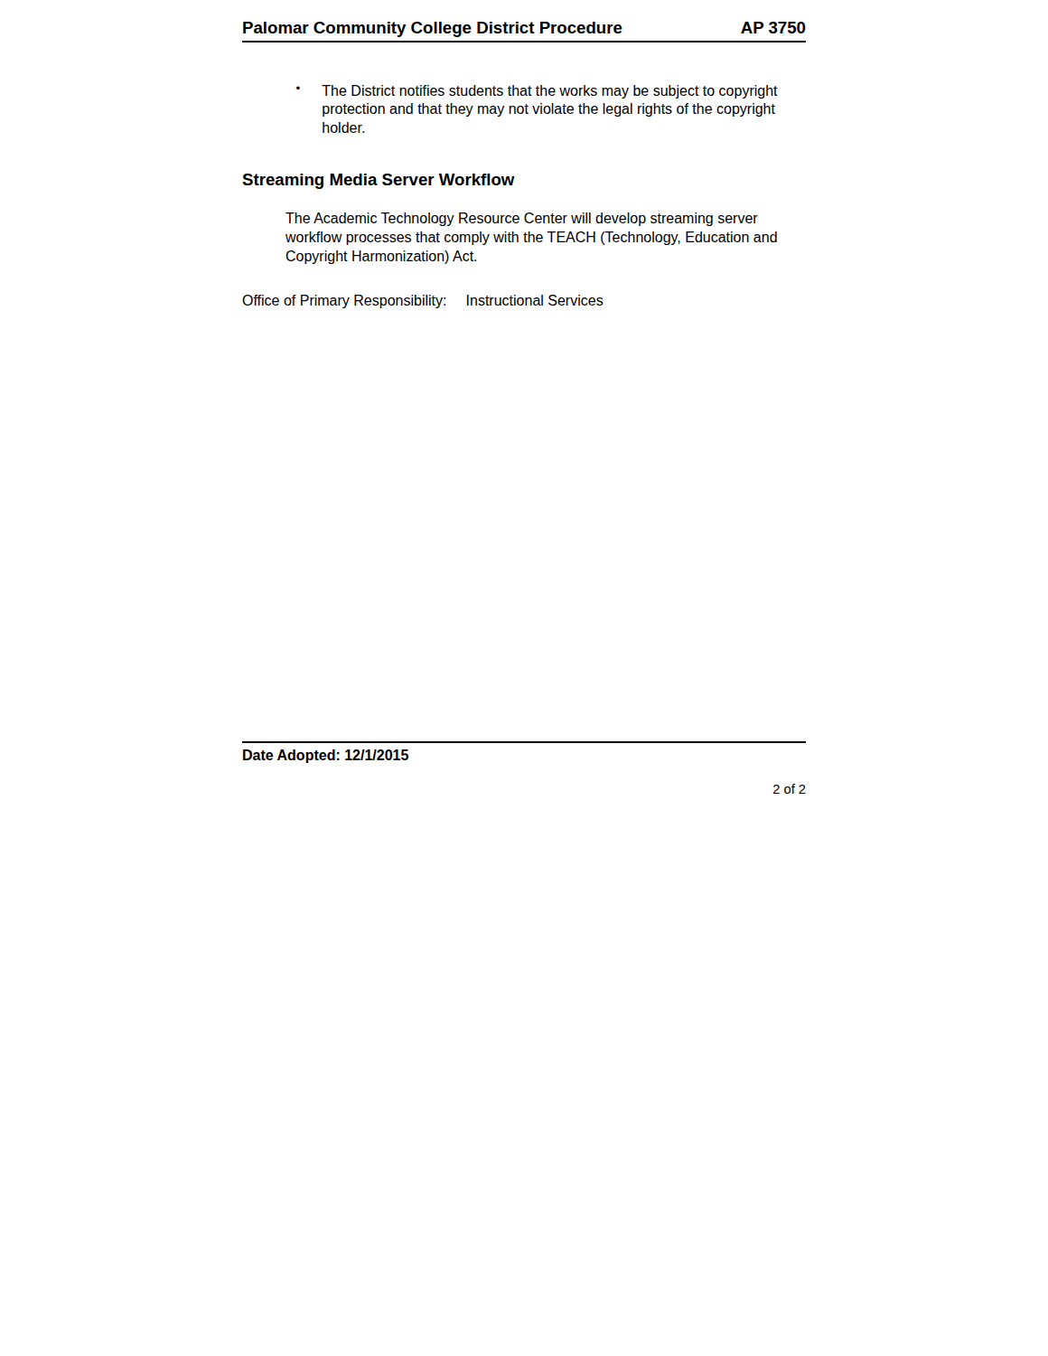Palomar Community College District Procedure AP 3750
The District notifies students that the works may be subject to copyright protection and that they may not violate the legal rights of the copyright holder.
Streaming Media Server Workflow
The Academic Technology Resource Center will develop streaming server workflow processes that comply with the TEACH (Technology, Education and Copyright Harmonization) Act.
Office of Primary Responsibility: Instructional Services
Date Adopted: 12/1/2015
2 of 2